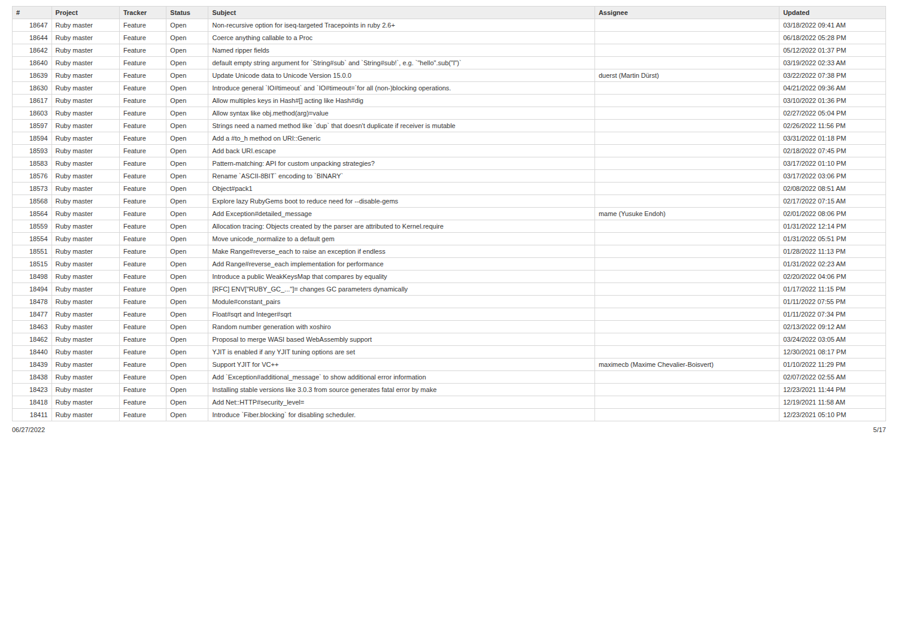| # | Project | Tracker | Status | Subject | Assignee | Updated |
| --- | --- | --- | --- | --- | --- | --- |
| 18647 | Ruby master | Feature | Open | Non-recursive option for iseq-targeted Tracepoints in ruby 2.6+ | | 03/18/2022 09:41 AM |
| 18644 | Ruby master | Feature | Open | Coerce anything callable to a Proc | | 06/18/2022 05:28 PM |
| 18642 | Ruby master | Feature | Open | Named ripper fields | | 05/12/2022 01:37 PM |
| 18640 | Ruby master | Feature | Open | default empty string argument for `String#sub` and `String#sub!`, e.g. `"hello".sub("l")` | | 03/19/2022 02:33 AM |
| 18639 | Ruby master | Feature | Open | Update Unicode data to Unicode Version 15.0.0 | duerst (Martin Dürst) | 03/22/2022 07:38 PM |
| 18630 | Ruby master | Feature | Open | Introduce general `IO#timeout` and `IO#timeout=`for all (non-)blocking operations. | | 04/21/2022 09:36 AM |
| 18617 | Ruby master | Feature | Open | Allow multiples keys in Hash#[] acting like Hash#dig | | 03/10/2022 01:36 PM |
| 18603 | Ruby master | Feature | Open | Allow syntax like obj.method(arg)=value | | 02/27/2022 05:04 PM |
| 18597 | Ruby master | Feature | Open | Strings need a named method like `dup` that doesn't duplicate if receiver is mutable | | 02/26/2022 11:56 PM |
| 18594 | Ruby master | Feature | Open | Add a #to_h method on URI::Generic | | 03/31/2022 01:18 PM |
| 18593 | Ruby master | Feature | Open | Add back URI.escape | | 02/18/2022 07:45 PM |
| 18583 | Ruby master | Feature | Open | Pattern-matching: API for custom unpacking strategies? | | 03/17/2022 01:10 PM |
| 18576 | Ruby master | Feature | Open | Rename `ASCII-8BIT` encoding to `BINARY` | | 03/17/2022 03:06 PM |
| 18573 | Ruby master | Feature | Open | Object#pack1 | | 02/08/2022 08:51 AM |
| 18568 | Ruby master | Feature | Open | Explore lazy RubyGems boot to reduce need for --disable-gems | | 02/17/2022 07:15 AM |
| 18564 | Ruby master | Feature | Open | Add Exception#detailed_message | mame (Yusuke Endoh) | 02/01/2022 08:06 PM |
| 18559 | Ruby master | Feature | Open | Allocation tracing: Objects created by the parser are attributed to Kernel.require | | 01/31/2022 12:14 PM |
| 18554 | Ruby master | Feature | Open | Move unicode_normalize to a default gem | | 01/31/2022 05:51 PM |
| 18551 | Ruby master | Feature | Open | Make Range#reverse_each to raise an exception if endless | | 01/28/2022 11:13 PM |
| 18515 | Ruby master | Feature | Open | Add Range#reverse_each implementation for performance | | 01/31/2022 02:23 AM |
| 18498 | Ruby master | Feature | Open | Introduce a public WeakKeysMap that compares by equality | | 02/20/2022 04:06 PM |
| 18494 | Ruby master | Feature | Open | [RFC] ENV["RUBY_GC_..."]= changes GC parameters dynamically | | 01/17/2022 11:15 PM |
| 18478 | Ruby master | Feature | Open | Module#constant_pairs | | 01/11/2022 07:55 PM |
| 18477 | Ruby master | Feature | Open | Float#sqrt and Integer#sqrt | | 01/11/2022 07:34 PM |
| 18463 | Ruby master | Feature | Open | Random number generation with xoshiro | | 02/13/2022 09:12 AM |
| 18462 | Ruby master | Feature | Open | Proposal to merge WASI based WebAssembly support | | 03/24/2022 03:05 AM |
| 18440 | Ruby master | Feature | Open | YJIT is enabled if any YJIT tuning options are set | | 12/30/2021 08:17 PM |
| 18439 | Ruby master | Feature | Open | Support YJIT for VC++ | maximecb (Maxime Chevalier-Boisvert) | 01/10/2022 11:29 PM |
| 18438 | Ruby master | Feature | Open | Add `Exception#additional_message` to show additional error information | | 02/07/2022 02:55 AM |
| 18423 | Ruby master | Feature | Open | Installing stable versions like 3.0.3 from source generates fatal error by make | | 12/23/2021 11:44 PM |
| 18418 | Ruby master | Feature | Open | Add Net::HTTP#security_level= | | 12/19/2021 11:58 AM |
| 18411 | Ruby master | Feature | Open | Introduce `Fiber.blocking` for disabling scheduler. | | 12/23/2021 05:10 PM |
06/27/2022 5/17